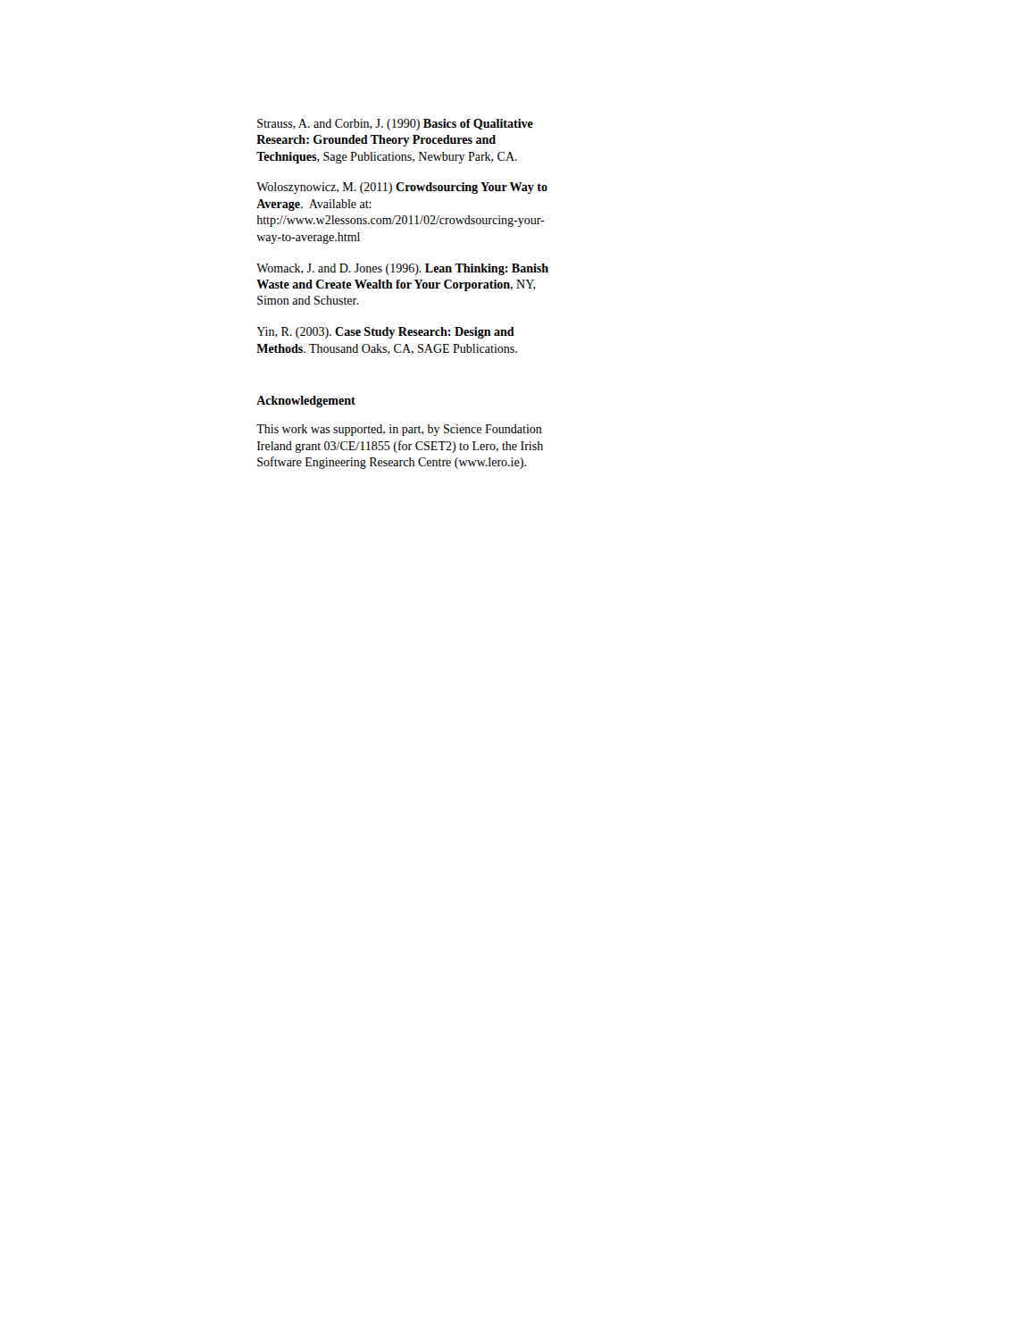Strauss, A. and Corbin, J. (1990) Basics of Qualitative Research: Grounded Theory Procedures and Techniques, Sage Publications, Newbury Park, CA.
Woloszynowicz, M. (2011) Crowdsourcing Your Way to Average. Available at: http://www.w2lessons.com/2011/02/crowdsourcing-your-way-to-average.html
Womack, J. and D. Jones (1996). Lean Thinking: Banish Waste and Create Wealth for Your Corporation, NY, Simon and Schuster.
Yin, R. (2003). Case Study Research: Design and Methods. Thousand Oaks, CA, SAGE Publications.
Acknowledgement
This work was supported, in part, by Science Foundation Ireland grant 03/CE/11855 (for CSET2) to Lero, the Irish Software Engineering Research Centre (www.lero.ie).